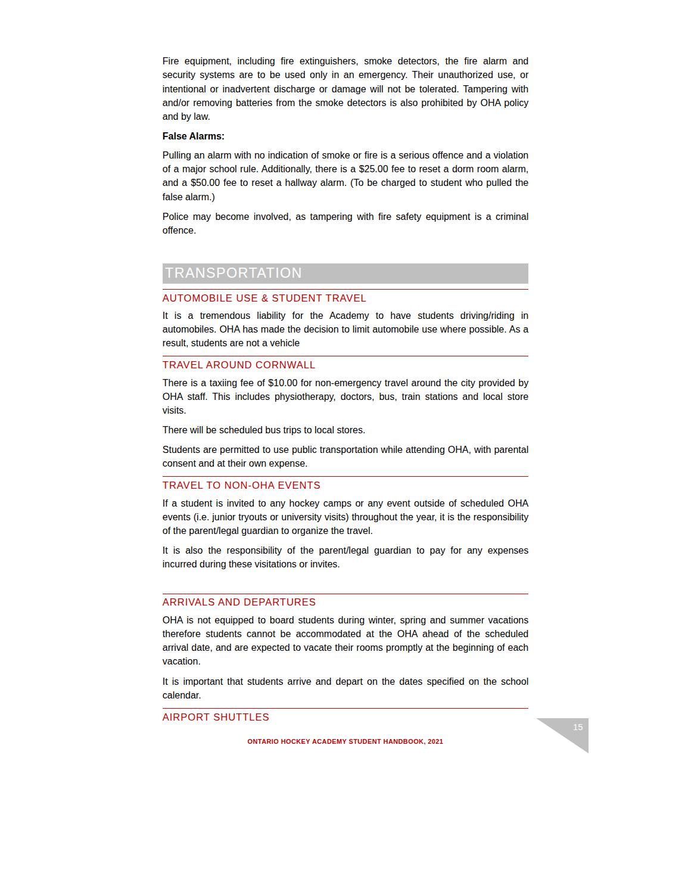Fire equipment, including fire extinguishers, smoke detectors, the fire alarm and security systems are to be used only in an emergency. Their unauthorized use, or intentional or inadvertent discharge or damage will not be tolerated. Tampering with and/or removing batteries from the smoke detectors is also prohibited by OHA policy and by law.
False Alarms:
Pulling an alarm with no indication of smoke or fire is a serious offence and a violation of a major school rule. Additionally, there is a $25.00 fee to reset a dorm room alarm, and a $50.00 fee to reset a hallway alarm. (To be charged to student who pulled the false alarm.)
Police may become involved, as tampering with fire safety equipment is a criminal offence.
Transportation
Automobile Use & Student Travel
It is a tremendous liability for the Academy to have students driving/riding in automobiles. OHA has made the decision to limit automobile use where possible. As a result, students are not a vehicle
Travel Around Cornwall
There is a taxiing fee of $10.00 for non-emergency travel around the city provided by OHA staff. This includes physiotherapy, doctors, bus, train stations and local store visits.
There will be scheduled bus trips to local stores.
Students are permitted to use public transportation while attending OHA, with parental consent and at their own expense.
Travel to Non-OHA Events
If a student is invited to any hockey camps or any event outside of scheduled OHA events (i.e. junior tryouts or university visits) throughout the year, it is the responsibility of the parent/legal guardian to organize the travel.
It is also the responsibility of the parent/legal guardian to pay for any expenses incurred during these visitations or invites.
Arrivals and Departures
OHA is not equipped to board students during winter, spring and summer vacations therefore students cannot be accommodated at the OHA ahead of the scheduled arrival date, and are expected to vacate their rooms promptly at the beginning of each vacation.
It is important that students arrive and depart on the dates specified on the school calendar.
Airport Shuttles
Ontario Hockey Academy Student Handbook, 2021
15